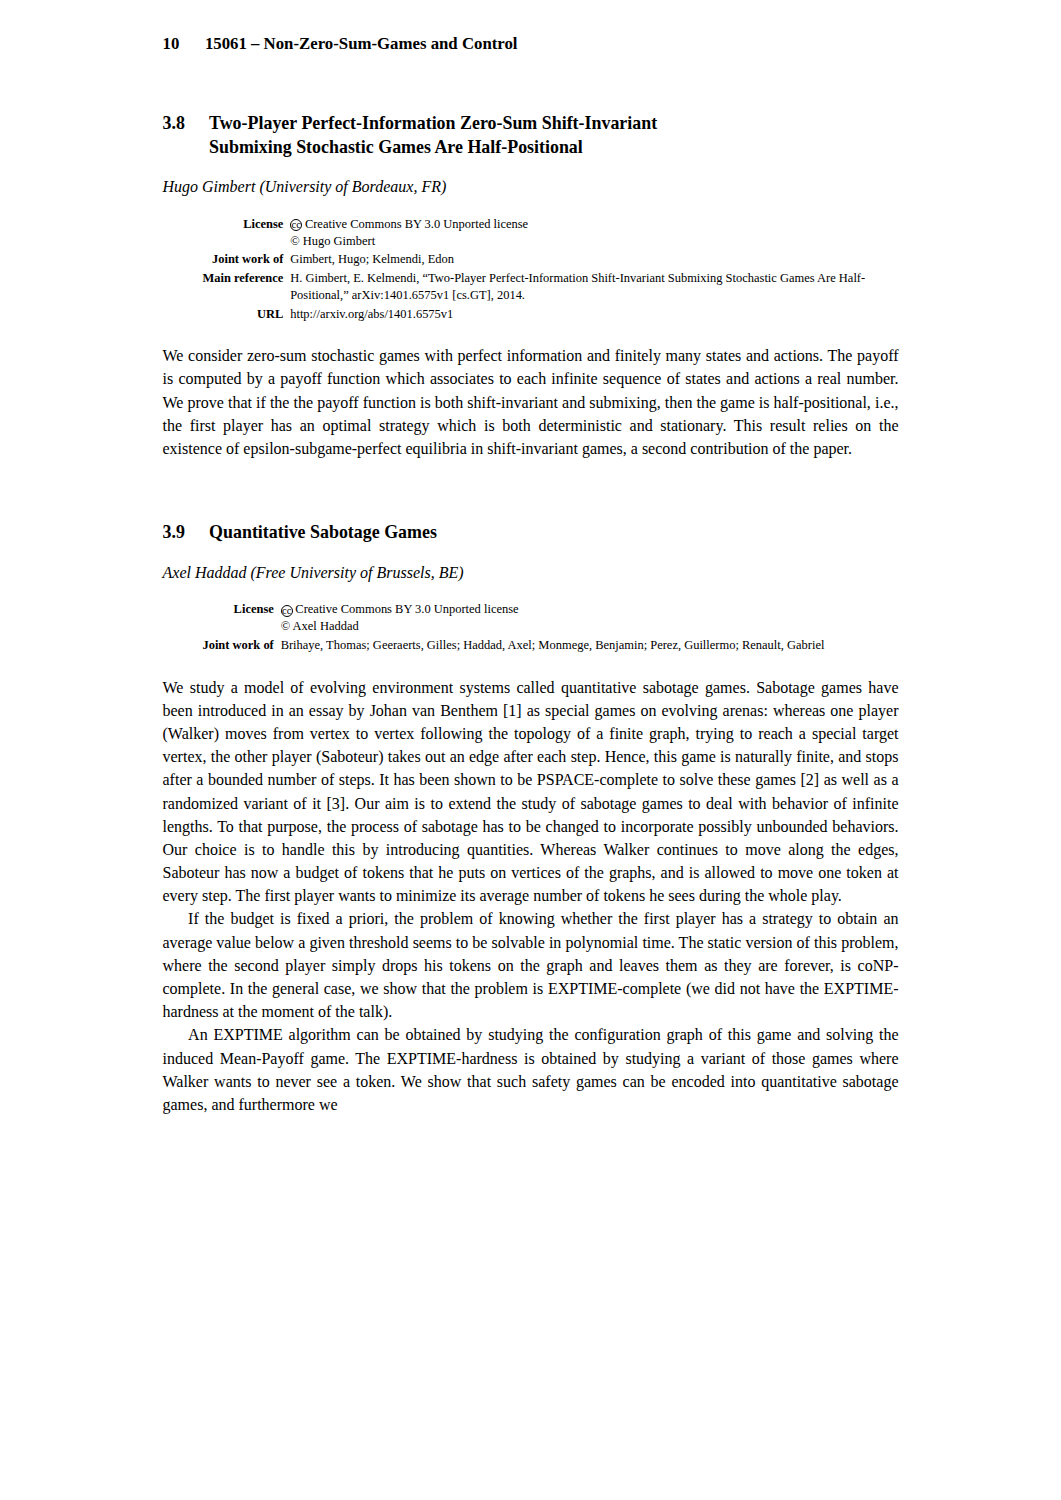10 15061 – Non-Zero-Sum-Games and Control
3.8 Two-Player Perfect-Information Zero-Sum Shift-Invariant
Submixing Stochastic Games Are Half-Positional
Hugo Gimbert (University of Bordeaux, FR)
| License | cc Creative Commons BY 3.0 Unported license © Hugo Gimbert |
| Joint work of | Gimbert, Hugo; Kelmendi, Edon |
| Main reference | H. Gimbert, E. Kelmendi, “Two-Player Perfect-Information Shift-Invariant Submixing Stochastic Games Are Half-Positional,” arXiv:1401.6575v1 [cs.GT], 2014. |
| URL | http://arxiv.org/abs/1401.6575v1 |
We consider zero-sum stochastic games with perfect information and finitely many states and actions. The payoff is computed by a payoff function which associates to each infinite sequence of states and actions a real number. We prove that if the the payoff function is both shift-invariant and submixing, then the game is half-positional, i.e., the first player has an optimal strategy which is both deterministic and stationary. This result relies on the existence of epsilon-subgame-perfect equilibria in shift-invariant games, a second contribution of the paper.
3.9 Quantitative Sabotage Games
Axel Haddad (Free University of Brussels, BE)
| License | cc Creative Commons BY 3.0 Unported license © Axel Haddad |
| Joint work of | Brihaye, Thomas; Geeraerts, Gilles; Haddad, Axel; Monmege, Benjamin; Perez, Guillermo; Renault, Gabriel |
We study a model of evolving environment systems called quantitative sabotage games. Sabotage games have been introduced in an essay by Johan van Benthem [1] as special games on evolving arenas: whereas one player (Walker) moves from vertex to vertex following the topology of a finite graph, trying to reach a special target vertex, the other player (Saboteur) takes out an edge after each step. Hence, this game is naturally finite, and stops after a bounded number of steps. It has been shown to be PSPACE-complete to solve these games [2] as well as a randomized variant of it [3]. Our aim is to extend the study of sabotage games to deal with behavior of infinite lengths. To that purpose, the process of sabotage has to be changed to incorporate possibly unbounded behaviors. Our choice is to handle this by introducing quantities. Whereas Walker continues to move along the edges, Saboteur has now a budget of tokens that he puts on vertices of the graphs, and is allowed to move one token at every step. The first player wants to minimize its average number of tokens he sees during the whole play.
If the budget is fixed a priori, the problem of knowing whether the first player has a strategy to obtain an average value below a given threshold seems to be solvable in polynomial time. The static version of this problem, where the second player simply drops his tokens on the graph and leaves them as they are forever, is coNP-complete. In the general case, we show that the problem is EXPTIME-complete (we did not have the EXPTIME-hardness at the moment of the talk).
An EXPTIME algorithm can be obtained by studying the configuration graph of this game and solving the induced Mean-Payoff game. The EXPTIME-hardness is obtained by studying a variant of those games where Walker wants to never see a token. We show that such safety games can be encoded into quantitative sabotage games, and furthermore we